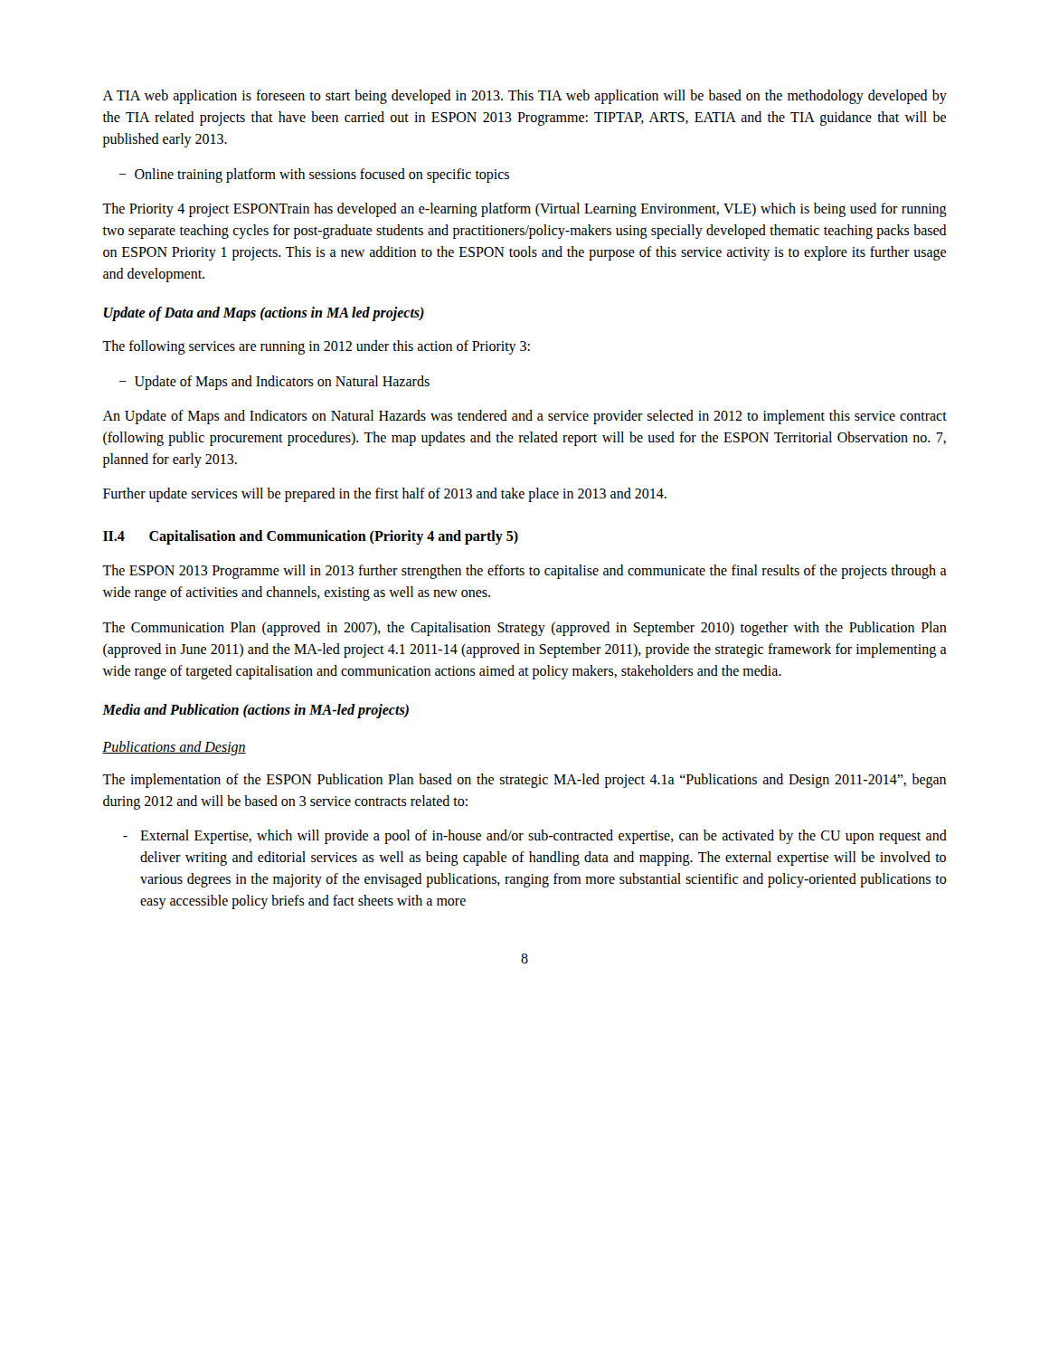A TIA web application is foreseen to start being developed in 2013. This TIA web application will be based on the methodology developed by the TIA related projects that have been carried out in ESPON 2013 Programme: TIPTAP, ARTS, EATIA and the TIA guidance that will be published early 2013.
Online training platform with sessions focused on specific topics
The Priority 4 project ESPONTrain has developed an e-learning platform (Virtual Learning Environment, VLE) which is being used for running two separate teaching cycles for post-graduate students and practitioners/policy-makers using specially developed thematic teaching packs based on ESPON Priority 1 projects. This is a new addition to the ESPON tools and the purpose of this service activity is to explore its further usage and development.
Update of Data and Maps (actions in MA led projects)
The following services are running in 2012 under this action of Priority 3:
Update of Maps and Indicators on Natural Hazards
An Update of Maps and Indicators on Natural Hazards was tendered and a service provider selected in 2012 to implement this service contract (following public procurement procedures). The map updates and the related report will be used for the ESPON Territorial Observation no. 7, planned for early 2013.
Further update services will be prepared in the first half of 2013 and take place in 2013 and 2014.
II.4 Capitalisation and Communication (Priority 4 and partly 5)
The ESPON 2013 Programme will in 2013 further strengthen the efforts to capitalise and communicate the final results of the projects through a wide range of activities and channels, existing as well as new ones.
The Communication Plan (approved in 2007), the Capitalisation Strategy (approved in September 2010) together with the Publication Plan (approved in June 2011) and the MA-led project 4.1 2011-14 (approved in September 2011), provide the strategic framework for implementing a wide range of targeted capitalisation and communication actions aimed at policy makers, stakeholders and the media.
Media and Publication (actions in MA-led projects)
Publications and Design
The implementation of the ESPON Publication Plan based on the strategic MA-led project 4.1a “Publications and Design 2011-2014”, began during 2012 and will be based on 3 service contracts related to:
External Expertise, which will provide a pool of in-house and/or sub-contracted expertise, can be activated by the CU upon request and deliver writing and editorial services as well as being capable of handling data and mapping. The external expertise will be involved to various degrees in the majority of the envisaged publications, ranging from more substantial scientific and policy-oriented publications to easy accessible policy briefs and fact sheets with a more
8